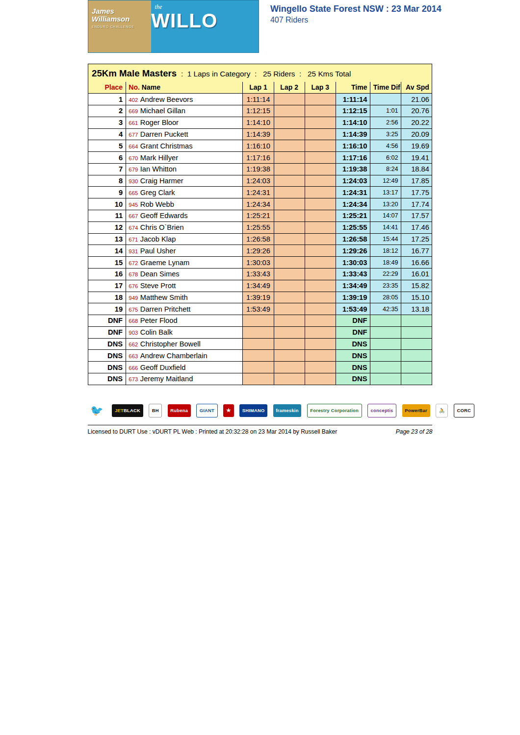James
WilliamsonENDURO CHALLENGE
the
WILLO
Wingello State Forest NSW : 23 Mar 2014
407 Riders
| 25Km Male Masters : 1 Laps in Category : 25 Riders : 25 Kms Total |
| --- |
| Place | No. Name | Lap 1 | Lap 2 | Lap 3 | Time | Time Dif | Av Spd |
| 1 | 402 Andrew Beevors | 1:11:14 | | | 1:11:14 | | 21.06 |
| 2 | 669 Michael Gillan | 1:12:15 | | | 1:12:15 | 1:01 | 20.76 |
| 3 | 661 Roger Bloor | 1:14:10 | | | 1:14:10 | 2:56 | 20.22 |
| 4 | 677 Darren Puckett | 1:14:39 | | | 1:14:39 | 3:25 | 20.09 |
| 5 | 664 Grant Christmas | 1:16:10 | | | 1:16:10 | 4:56 | 19.69 |
| 6 | 670 Mark Hillyer | 1:17:16 | | | 1:17:16 | 6:02 | 19.41 |
| 7 | 679 Ian Whitton | 1:19:38 | | | 1:19:38 | 8:24 | 18.84 |
| 8 | 930 Craig Harmer | 1:24:03 | | | 1:24:03 | 12:49 | 17.85 |
| 9 | 665 Greg Clark | 1:24:31 | | | 1:24:31 | 13:17 | 17.75 |
| 10 | 945 Rob Webb | 1:24:34 | | | 1:24:34 | 13:20 | 17.74 |
| 11 | 667 Geoff Edwards | 1:25:21 | | | 1:25:21 | 14:07 | 17.57 |
| 12 | 674 Chris O`Brien | 1:25:55 | | | 1:25:55 | 14:41 | 17.46 |
| 13 | 671 Jacob Klap | 1:26:58 | | | 1:26:58 | 15:44 | 17.25 |
| 14 | 931 Paul Usher | 1:29:26 | | | 1:29:26 | 18:12 | 16.77 |
| 15 | 672 Graeme Lynam | 1:30:03 | | | 1:30:03 | 18:49 | 16.66 |
| 16 | 678 Dean Simes | 1:33:43 | | | 1:33:43 | 22:29 | 16.01 |
| 17 | 676 Steve Prott | 1:34:49 | | | 1:34:49 | 23:35 | 15.82 |
| 18 | 949 Matthew Smith | 1:39:19 | | | 1:39:19 | 28:05 | 15.10 |
| 19 | 675 Darren Pritchett | 1:53:49 | | | 1:53:49 | 42:35 | 13.18 |
| DNF | 668 Peter Flood | | | | DNF | | |
| DNF | 903 Colin Balk | | | | DNF | | |
| DNS | 662 Christopher Bowell | | | | DNS | | |
| DNS | 663 Andrew Chamberlain | | | | DNS | | |
| DNS | 666 Geoff Duxfield | | | | DNS | | |
| DNS | 673 Jeremy Maitland | | | | DNS | | |
🐦 JETBLACK BH Rubena GIANT ★ SHIMANO frameskin Forestry Corporation conceptis PowerBar 🚴 CORC
Licensed to DURT Use : vDURT PL Web : Printed at 20:32:28 on 23 Mar 2014 by Russell Baker
Page 23 of 28